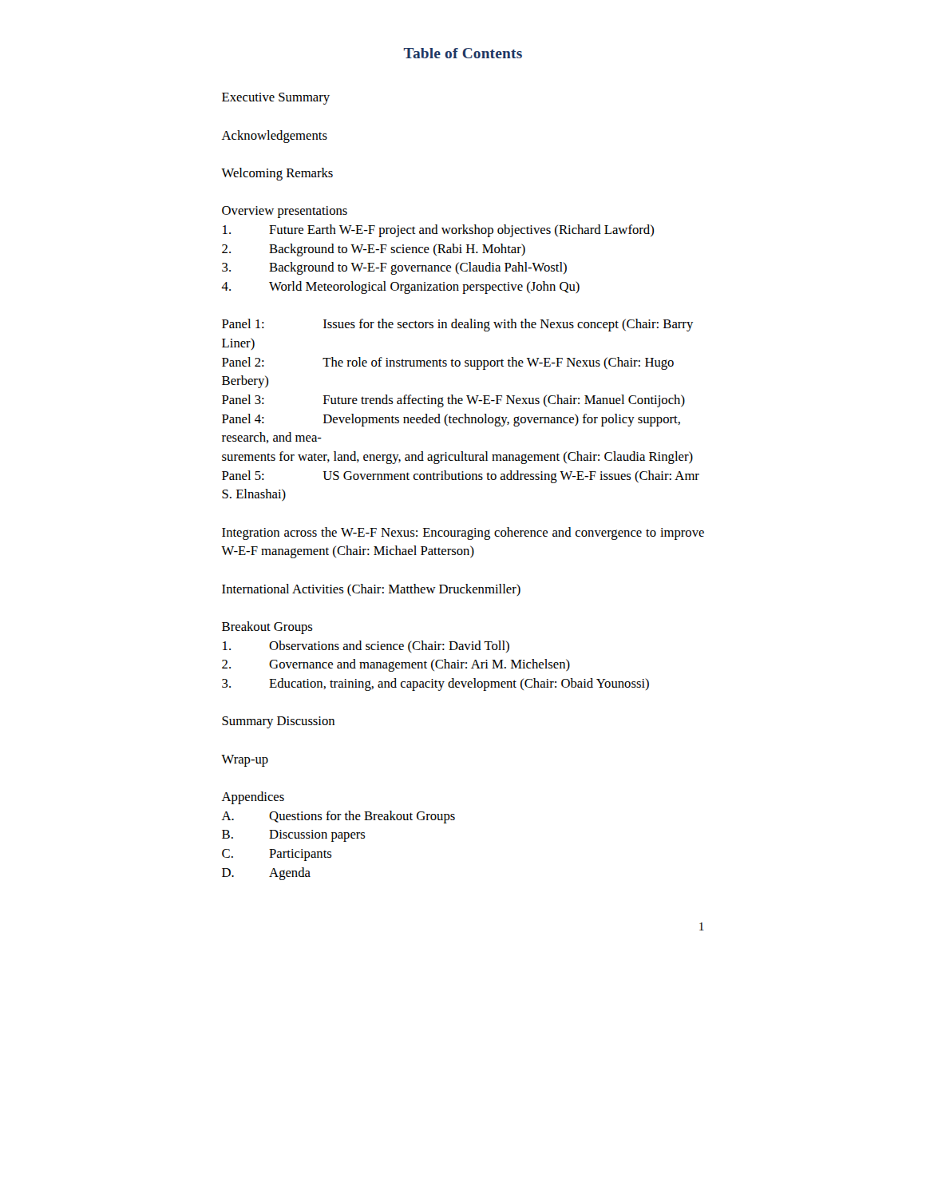Table of Contents
Executive Summary
Acknowledgements
Welcoming Remarks
Overview presentations 1. Future Earth W-E-F project and workshop objectives (Richard Lawford) 2. Background to W-E-F science (Rabi H. Mohtar) 3. Background to W-E-F governance (Claudia Pahl-Wostl) 4. World Meteorological Organization perspective (John Qu)
Panel 1: Issues for the sectors in dealing with the Nexus concept (Chair: Barry Liner) Panel 2: The role of instruments to support the W-E-F Nexus (Chair: Hugo Berbery) Panel 3: Future trends affecting the W-E-F Nexus (Chair: Manuel Contijoch) Panel 4: Developments needed (technology, governance) for policy support, research, and mea- surements for water, land, energy, and agricultural management (Chair: Claudia Ringler) Panel 5: US Government contributions to addressing W-E-F issues (Chair: Amr S. Elnashai)
Integration across the W-E-F Nexus: Encouraging coherence and convergence to improve W-E-F management (Chair: Michael Patterson)
International Activities (Chair: Matthew Druckenmiller)
Breakout Groups 1. Observations and science (Chair: David Toll) 2. Governance and management (Chair: Ari M. Michelsen) 3. Education, training, and capacity development (Chair: Obaid Younossi)
Summary Discussion
Wrap-up
Appendices A. Questions for the Breakout Groups B. Discussion papers C. Participants D. Agenda
1